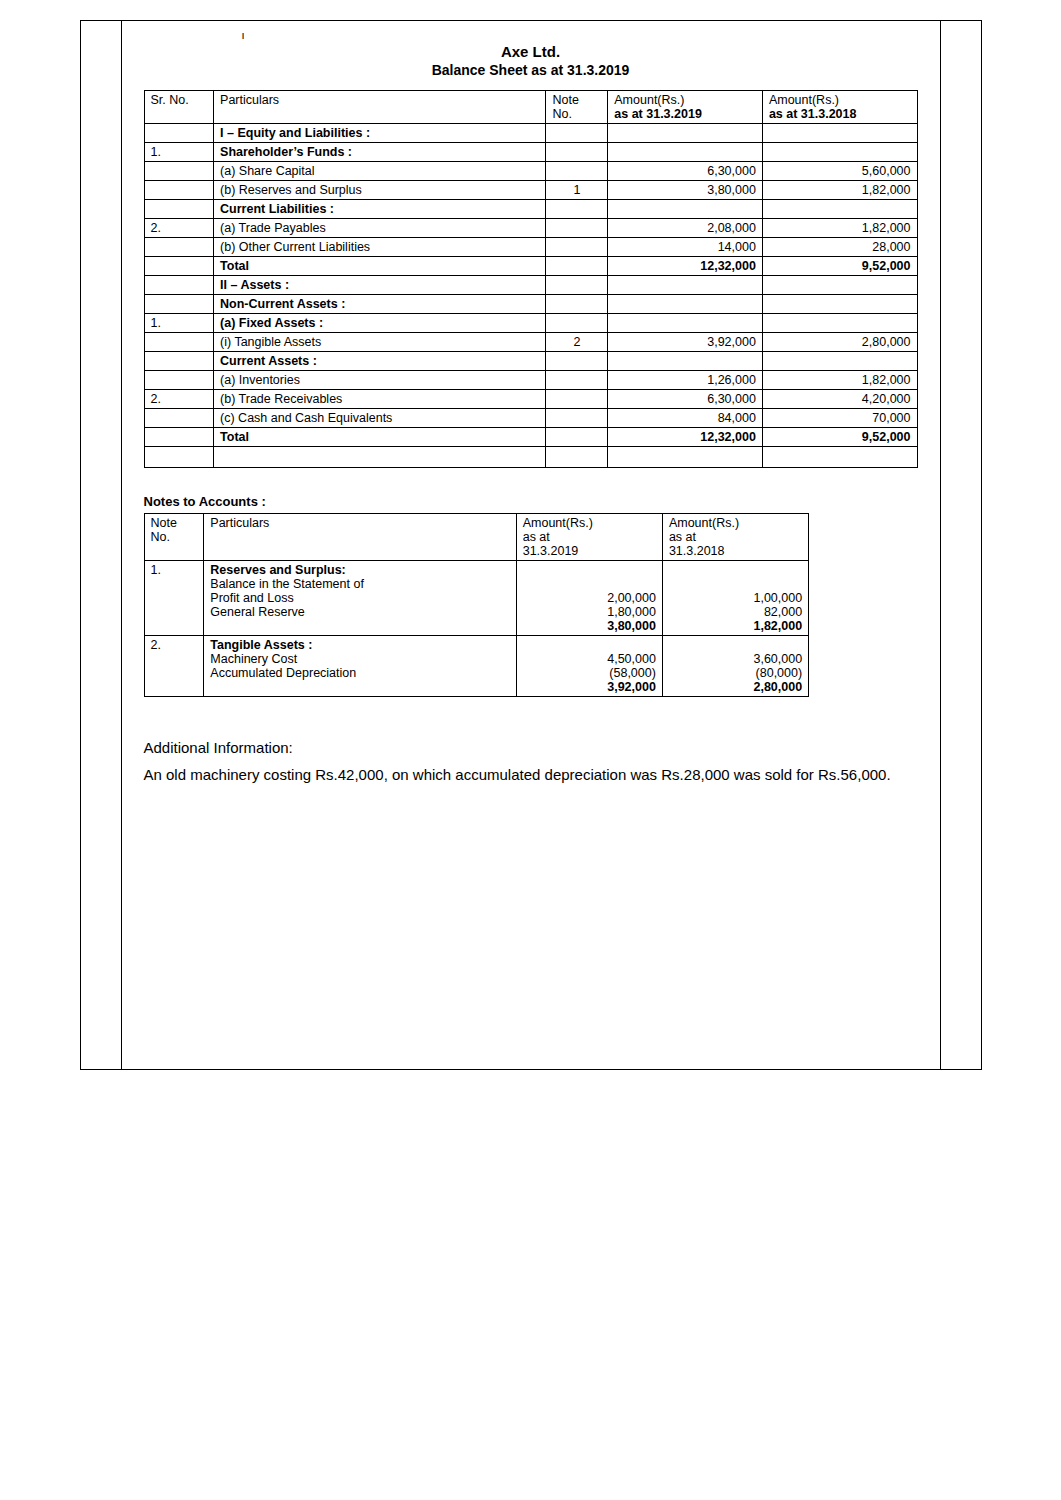ı
Axe Ltd.
Balance Sheet as at 31.3.2019
| Sr. No. | Particulars | Note No. | Amount(Rs.) as at 31.3.2019 | Amount(Rs.) as at 31.3.2018 |
| --- | --- | --- | --- | --- |
| | I – Equity and Liabilities : | | | |
| 1. | Shareholder’s Funds : | | | |
| | (a) Share Capital | | 6,30,000 | 5,60,000 |
| | (b) Reserves and Surplus | 1 | 3,80,000 | 1,82,000 |
| | Current Liabilities : | | | |
| 2. | (a) Trade Payables | | 2,08,000 | 1,82,000 |
| | (b) Other Current Liabilities | | 14,000 | 28,000 |
| | Total | | 12,32,000 | 9,52,000 |
| | II – Assets : | | | |
| | Non-Current Assets : | | | |
| 1. | (a) Fixed Assets : | | | |
| | (i) Tangible Assets | 2 | 3,92,000 | 2,80,000 |
| | Current Assets : | | | |
| | (a) Inventories | | 1,26,000 | 1,82,000 |
| 2. | (b) Trade Receivables | | 6,30,000 | 4,20,000 |
| | (c) Cash and Cash Equivalents | | 84,000 | 70,000 |
| | Total | | 12,32,000 | 9,52,000 |
Notes to Accounts :
| Note No. | Particulars | Amount(Rs.) as at 31.3.2019 | Amount(Rs.) as at 31.3.2018 |
| --- | --- | --- | --- |
| 1. | Reserves and Surplus: Balance in the Statement of Profit and Loss General Reserve | 2,00,000 1,80,000 3,80,000 | 1,00,000 82,000 1,82,000 |
| 2. | Tangible Assets : Machinery Cost Accumulated Depreciation | 4,50,000 (58,000) 3,92,000 | 3,60,000 (80,000) 2,80,000 |
Additional Information:
An old machinery costing Rs.42,000, on which accumulated depreciation was Rs.28,000 was sold for Rs.56,000.